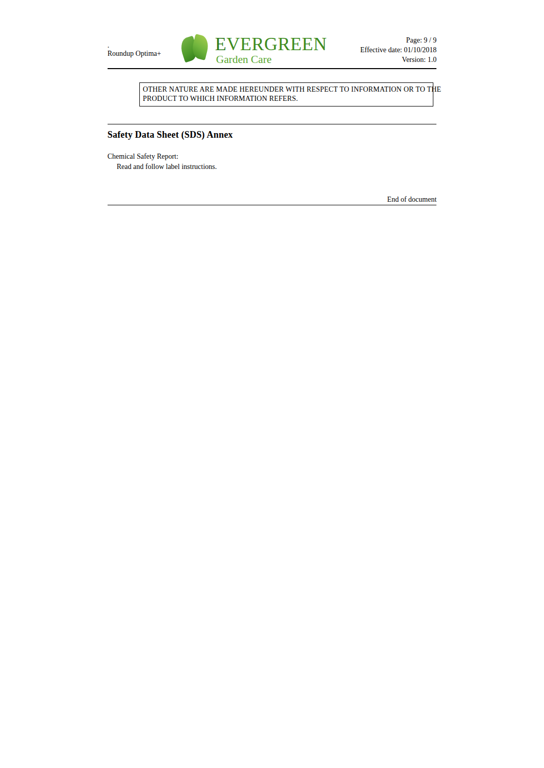. Roundup Optima+
EVERGREEN Garden Care
Page: 9 / 9
Effective date: 01/10/2018
Version: 1.0
OTHER NATURE ARE MADE HEREUNDER WITH RESPECT TO INFORMATION OR TO THE PRODUCT TO WHICH INFORMATION REFERS.
Safety Data Sheet (SDS) Annex
Chemical Safety Report:
Read and follow label instructions.
End of document